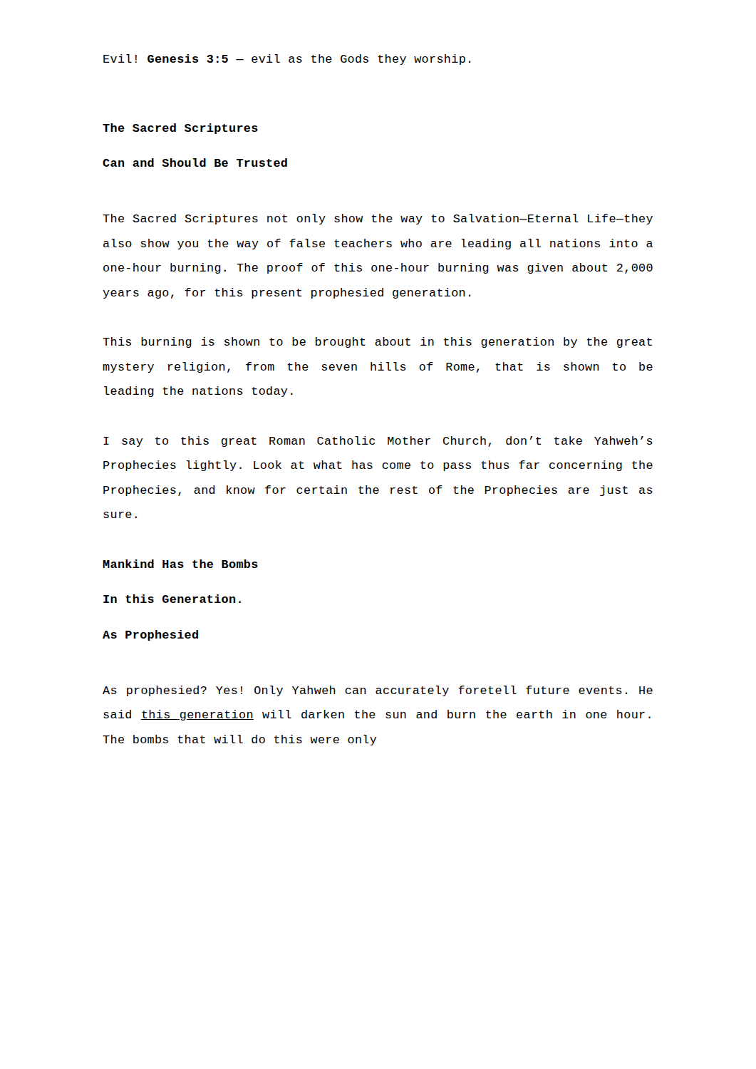Evil! Genesis 3:5 — evil as the Gods they worship.
The Sacred Scriptures
Can and Should Be Trusted
The Sacred Scriptures not only show the way to Salvation—Eternal Life—they also show you the way of false teachers who are leading all nations into a one-hour burning. The proof of this one-hour burning was given about 2,000 years ago, for this present prophesied generation.
This burning is shown to be brought about in this generation by the great mystery religion, from the seven hills of Rome, that is shown to be leading the nations today.
I say to this great Roman Catholic Mother Church, don’t take Yahweh’s Prophecies lightly. Look at what has come to pass thus far concerning the Prophecies, and know for certain the rest of the Prophecies are just as sure.
Mankind Has the Bombs
In this Generation.
As Prophesied
As prophesied? Yes! Only Yahweh can accurately foretell future events. He said this generation will darken the sun and burn the earth in one hour. The bombs that will do this were only